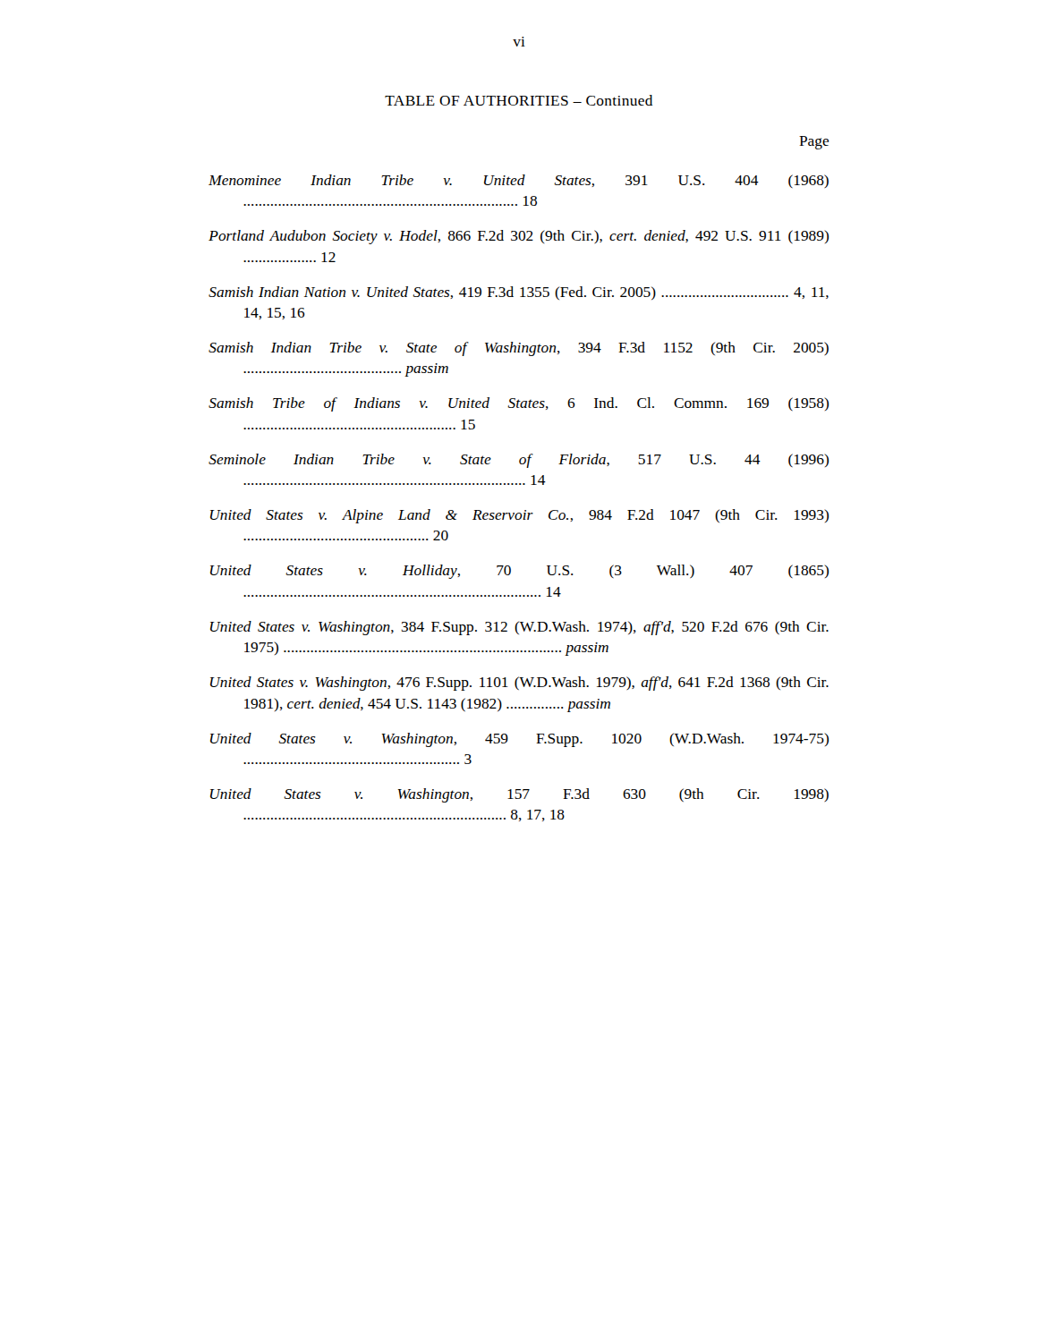vi
TABLE OF AUTHORITIES – Continued
Page
Menominee Indian Tribe v. United States, 391 U.S. 404 (1968) ....................................................................... 18
Portland Audubon Society v. Hodel, 866 F.2d 302 (9th Cir.), cert. denied, 492 U.S. 911 (1989) ................... 12
Samish Indian Nation v. United States, 419 F.3d 1355 (Fed. Cir. 2005) ................................. 4, 11, 14, 15, 16
Samish Indian Tribe v. State of Washington, 394 F.3d 1152 (9th Cir. 2005) ......................................... passim
Samish Tribe of Indians v. United States, 6 Ind. Cl. Commn. 169 (1958) ....................................................... 15
Seminole Indian Tribe v. State of Florida, 517 U.S. 44 (1996) ......................................................................... 14
United States v. Alpine Land & Reservoir Co., 984 F.2d 1047 (9th Cir. 1993) ................................................ 20
United States v. Holliday, 70 U.S. (3 Wall.) 407 (1865) ............................................................................. 14
United States v. Washington, 384 F.Supp. 312 (W.D.Wash. 1974), aff'd, 520 F.2d 676 (9th Cir. 1975) ........................................................................ passim
United States v. Washington, 476 F.Supp. 1101 (W.D.Wash. 1979), aff'd, 641 F.2d 1368 (9th Cir. 1981), cert. denied, 454 U.S. 1143 (1982) ............... passim
United States v. Washington, 459 F.Supp. 1020 (W.D.Wash. 1974-75) ........................................................ 3
United States v. Washington, 157 F.3d 630 (9th Cir. 1998) .................................................................... 8, 17, 18